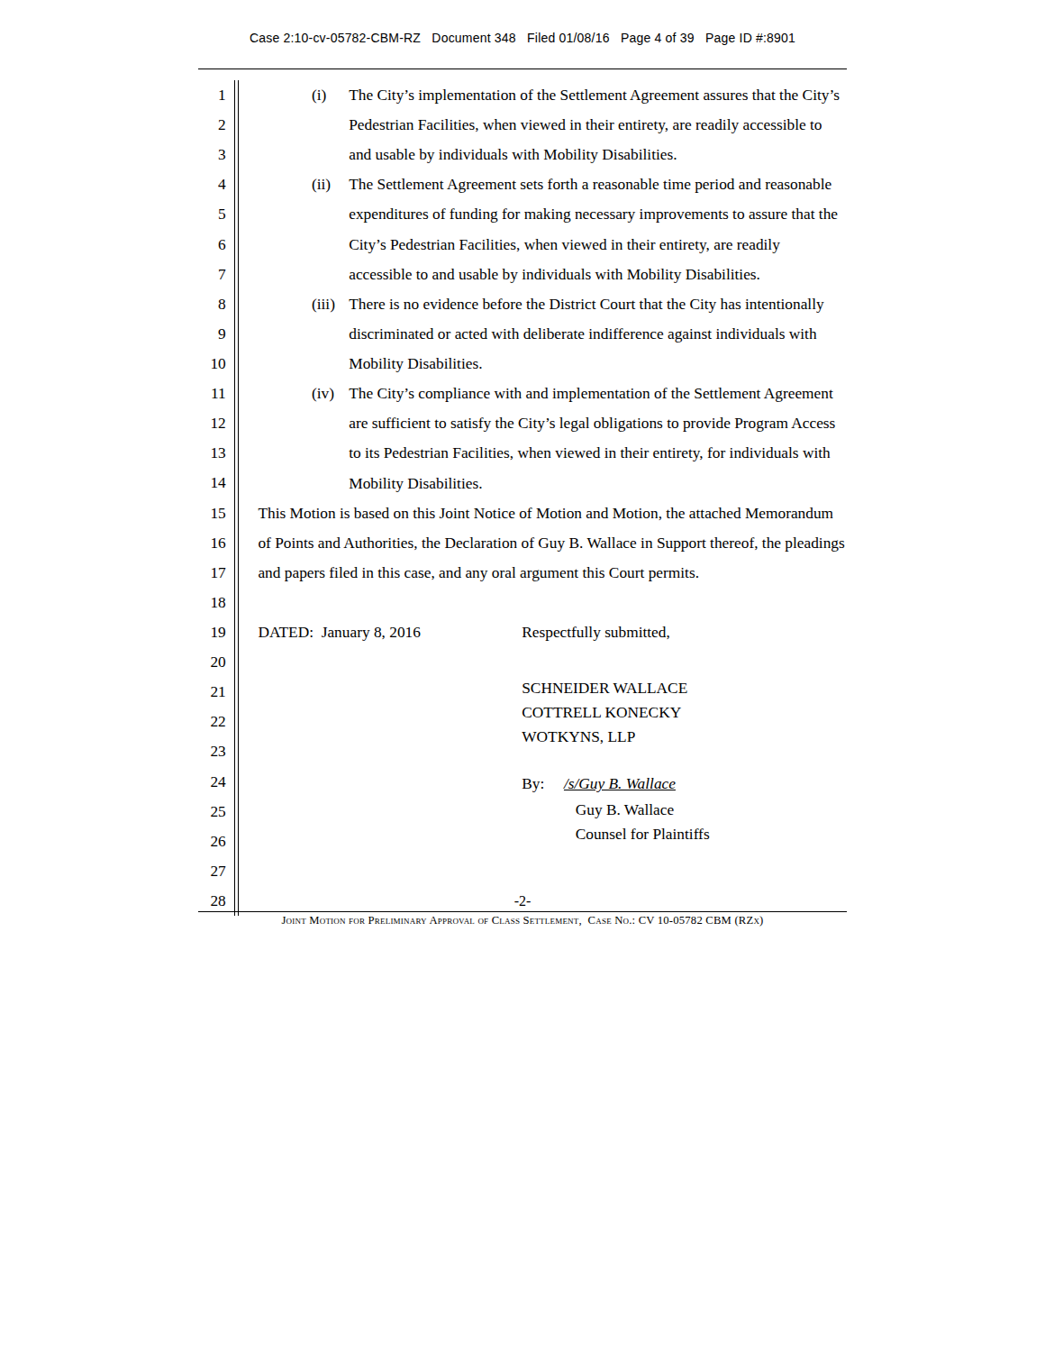Case 2:10-cv-05782-CBM-RZ Document 348 Filed 01/08/16 Page 4 of 39 Page ID #:8901
1
2
3
4
5
6
7
8
9
10
11
12
13
14
15
16
17
18
19
20
21
22
23
24
25
26
27
28
(i)
The City’s implementation of the Settlement Agreement assures that the City’s Pedestrian Facilities, when viewed in their entirety, are readily accessible to and usable by individuals with Mobility Disabilities.
(ii)
The Settlement Agreement sets forth a reasonable time period and reasonable expenditures of funding for making necessary improvements to assure that the City’s Pedestrian Facilities, when viewed in their entirety, are readily accessible to and usable by individuals with Mobility Disabilities.
(iii)
There is no evidence before the District Court that the City has intentionally discriminated or acted with deliberate indifference against individuals with Mobility Disabilities.
(iv)
The City’s compliance with and implementation of the Settlement Agreement are sufficient to satisfy the City’s legal obligations to provide Program Access to its Pedestrian Facilities, when viewed in their entirety, for individuals with Mobility Disabilities.
This Motion is based on this Joint Notice of Motion and Motion, the attached Memorandum of Points and Authorities, the Declaration of Guy B. Wallace in Support thereof, the pleadings and papers filed in this case, and any oral argument this Court permits.
DATED: January 8, 2016
Respectfully submitted,
SCHNEIDER WALLACE
COTTRELL KONECKY
WOTKYNS, LLP
By: /s/Guy B. Wallace
Guy B. Wallace
Counsel for Plaintiffs
-2-
Joint Motion for Preliminary Approval of Class Settlement, Case No.: CV 10-05782 CBM (RZx)